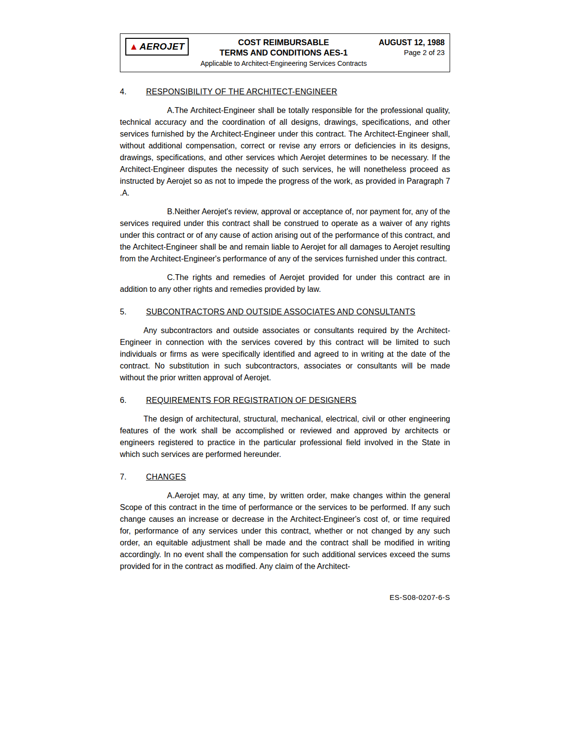▲AEROJET
COST REIMBURSABLE
TERMS AND CONDITIONS AES-1
Applicable to Architect-Engineering Services Contracts
AUGUST 12, 1988
Page 2 of 23
4. RESPONSIBILITY OF THE ARCHITECT-ENGINEER
A. The Architect-Engineer shall be totally responsible for the professional quality, technical accuracy and the coordination of all designs, drawings, specifications, and other services furnished by the Architect-Engineer under this contract. The Architect-Engineer shall, without additional compensation, correct or revise any errors or deficiencies in its designs, drawings, specifications, and other services which Aerojet determines to be necessary. If the Architect-Engineer disputes the necessity of such services, he will nonetheless proceed as instructed by Aerojet so as not to impede the progress of the work, as provided in Paragraph 7 .A.
B. Neither Aerojet's review, approval or acceptance of, nor payment for, any of the services required under this contract shall be construed to operate as a waiver of any rights under this contract or of any cause of action arising out of the performance of this contract, and the Architect-Engineer shall be and remain liable to Aerojet for all damages to Aerojet resulting from the Architect-Engineer's performance of any of the services furnished under this contract.
C. The rights and remedies of Aerojet provided for under this contract are in addition to any other rights and remedies provided by law.
5. SUBCONTRACTORS AND OUTSIDE ASSOCIATES AND CONSULTANTS
Any subcontractors and outside associates or consultants required by the Architect-Engineer in connection with the services covered by this contract will be limited to such individuals or firms as were specifically identified and agreed to in writing at the date of the contract. No substitution in such subcontractors, associates or consultants will be made without the prior written approval of Aerojet.
6. REQUIREMENTS FOR REGISTRATION OF DESIGNERS
The design of architectural, structural, mechanical, electrical, civil or other engineering features of the work shall be accomplished or reviewed and approved by architects or engineers registered to practice in the particular professional field involved in the State in which such services are performed hereunder.
7. CHANGES
A. Aerojet may, at any time, by written order, make changes within the general Scope of this contract in the time of performance or the services to be performed. If any such change causes an increase or decrease in the Architect-Engineer's cost of, or time required for, performance of any services under this contract, whether or not changed by any such order, an equitable adjustment shall be made and the contract shall be modified in writing accordingly. In no event shall the compensation for such additional services exceed the sums provided for in the contract as modified. Any claim of the Architect-
ES-S08-0207-6-S